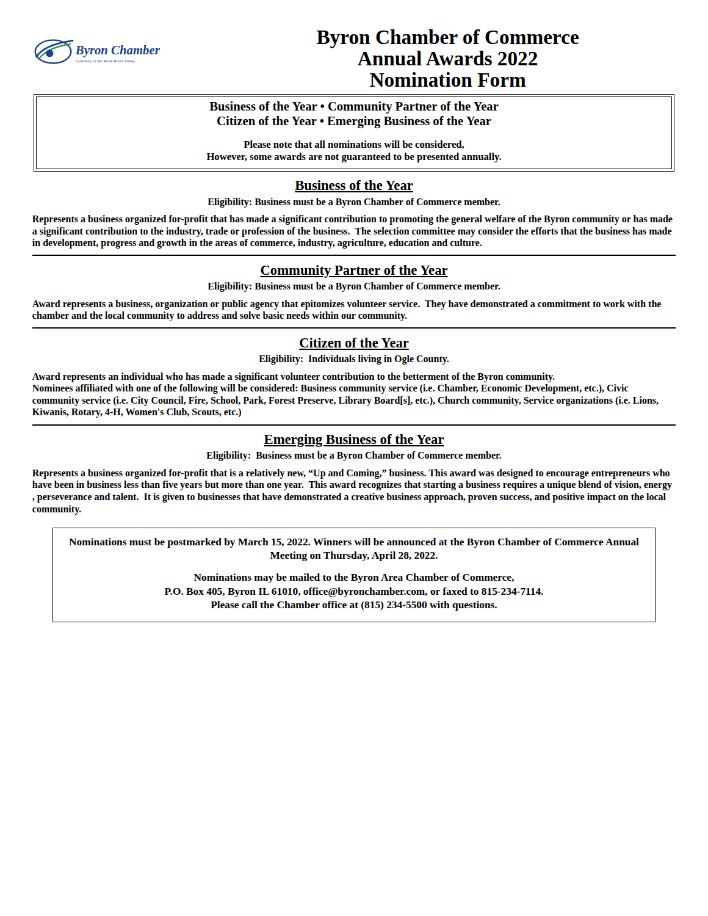Byron Chamber Gateway to the Rock River Valley
Byron Chamber of Commerce
Annual Awards 2022
Nomination Form
Business of the Year • Community Partner of the Year
Citizen of the Year • Emerging Business of the Year
Please note that all nominations will be considered,
However, some awards are not guaranteed to be presented annually.
Business of the Year
Eligibility: Business must be a Byron Chamber of Commerce member.
Represents a business organized for-profit that has made a significant contribution to promoting the general welfare of the Byron community or has made a significant contribution to the industry, trade or profession of the business. The selection committee may consider the efforts that the business has made in development, progress and growth in the areas of commerce, industry, agriculture, education and culture.
Community Partner of the Year
Eligibility: Business must be a Byron Chamber of Commerce member.
Award represents a business, organization or public agency that epitomizes volunteer service. They have demonstrated a commitment to work with the chamber and the local community to address and solve basic needs within our community.
Citizen of the Year
Eligibility: Individuals living in Ogle County.
Award represents an individual who has made a significant volunteer contribution to the betterment of the Byron community.
Nominees affiliated with one of the following will be considered: Business community service (i.e. Chamber, Economic Development, etc.), Civic community service (i.e. City Council, Fire, School, Park, Forest Preserve, Library Board[s], etc.), Church community, Service organizations (i.e. Lions, Kiwanis, Rotary, 4-H, Women's Club, Scouts, etc.)
Emerging Business of the Year
Eligibility: Business must be a Byron Chamber of Commerce member.
Represents a business organized for-profit that is a relatively new, “Up and Coming,” business. This award was designed to encourage entrepreneurs who have been in business less than five years but more than one year. This award recognizes that starting a business requires a unique blend of vision, energy , perseverance and talent. It is given to businesses that have demonstrated a creative business approach, proven success, and positive impact on the local community.
Nominations must be postmarked by March 15, 2022. Winners will be announced at the Byron Chamber of Commerce Annual Meeting on Thursday, April 28, 2022.
Nominations may be mailed to the Byron Area Chamber of Commerce,
P.O. Box 405, Byron IL 61010, office@byronchamber.com, or faxed to 815-234-7114.
Please call the Chamber office at (815) 234-5500 with questions.